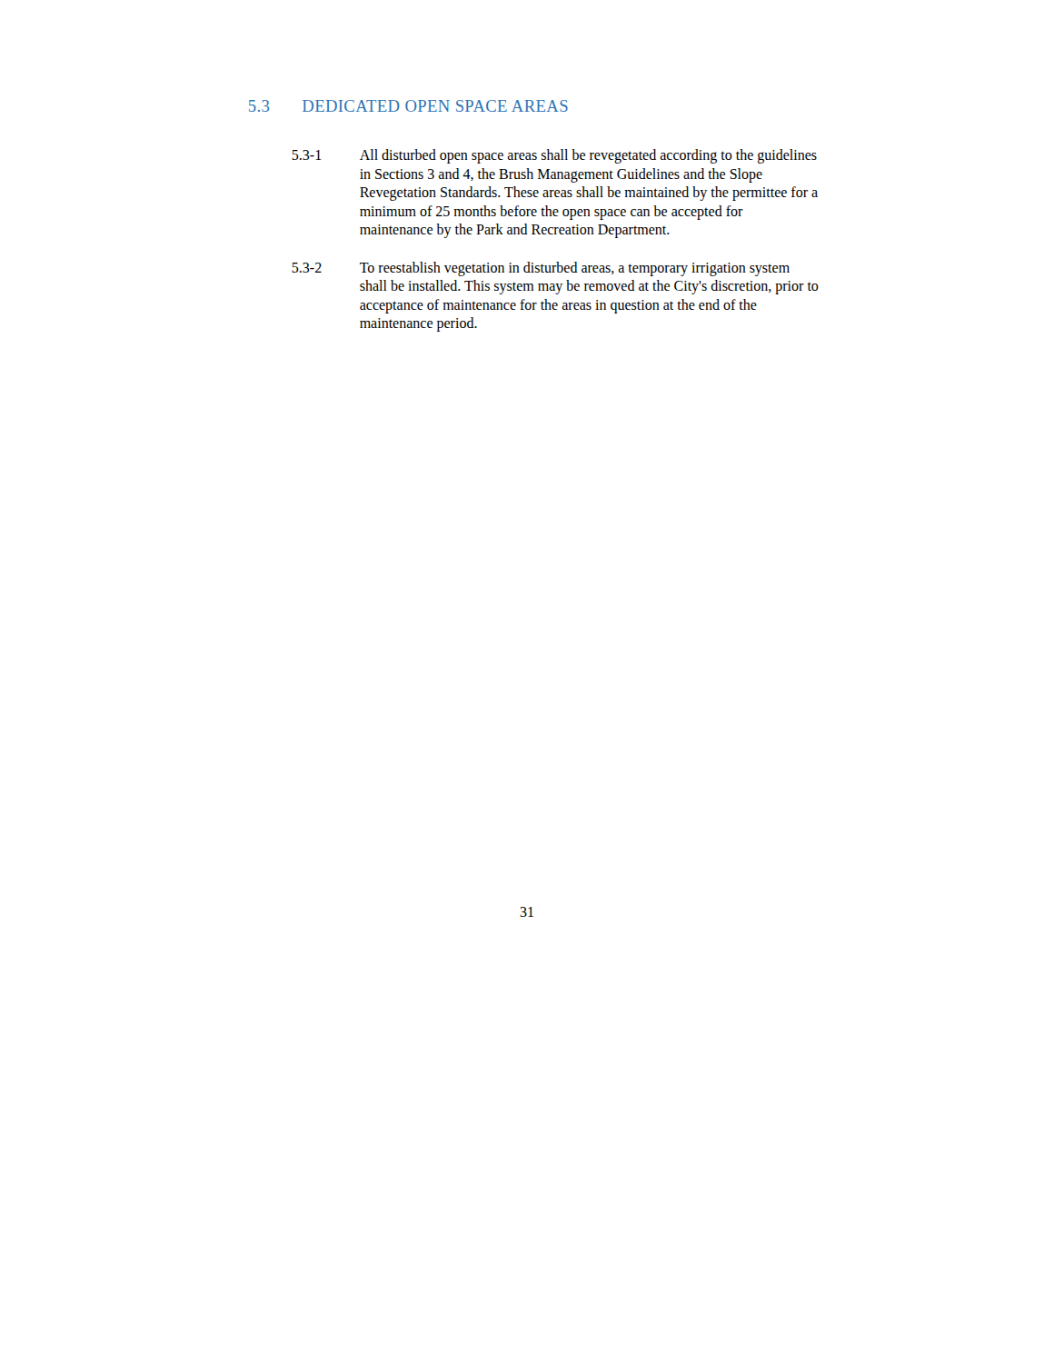5.3 DEDICATED OPEN SPACE AREAS
5.3-1
All disturbed open space areas shall be revegetated according to the guidelines in Sections 3 and 4, the Brush Management Guidelines and the Slope Revegetation Standards. These areas shall be maintained by the permittee for a minimum of 25 months before the open space can be accepted for maintenance by the Park and Recreation Department.
5.3-2
To reestablish vegetation in disturbed areas, a temporary irrigation system shall be installed. This system may be removed at the City's discretion, prior to acceptance of maintenance for the areas in question at the end of the maintenance period.
31